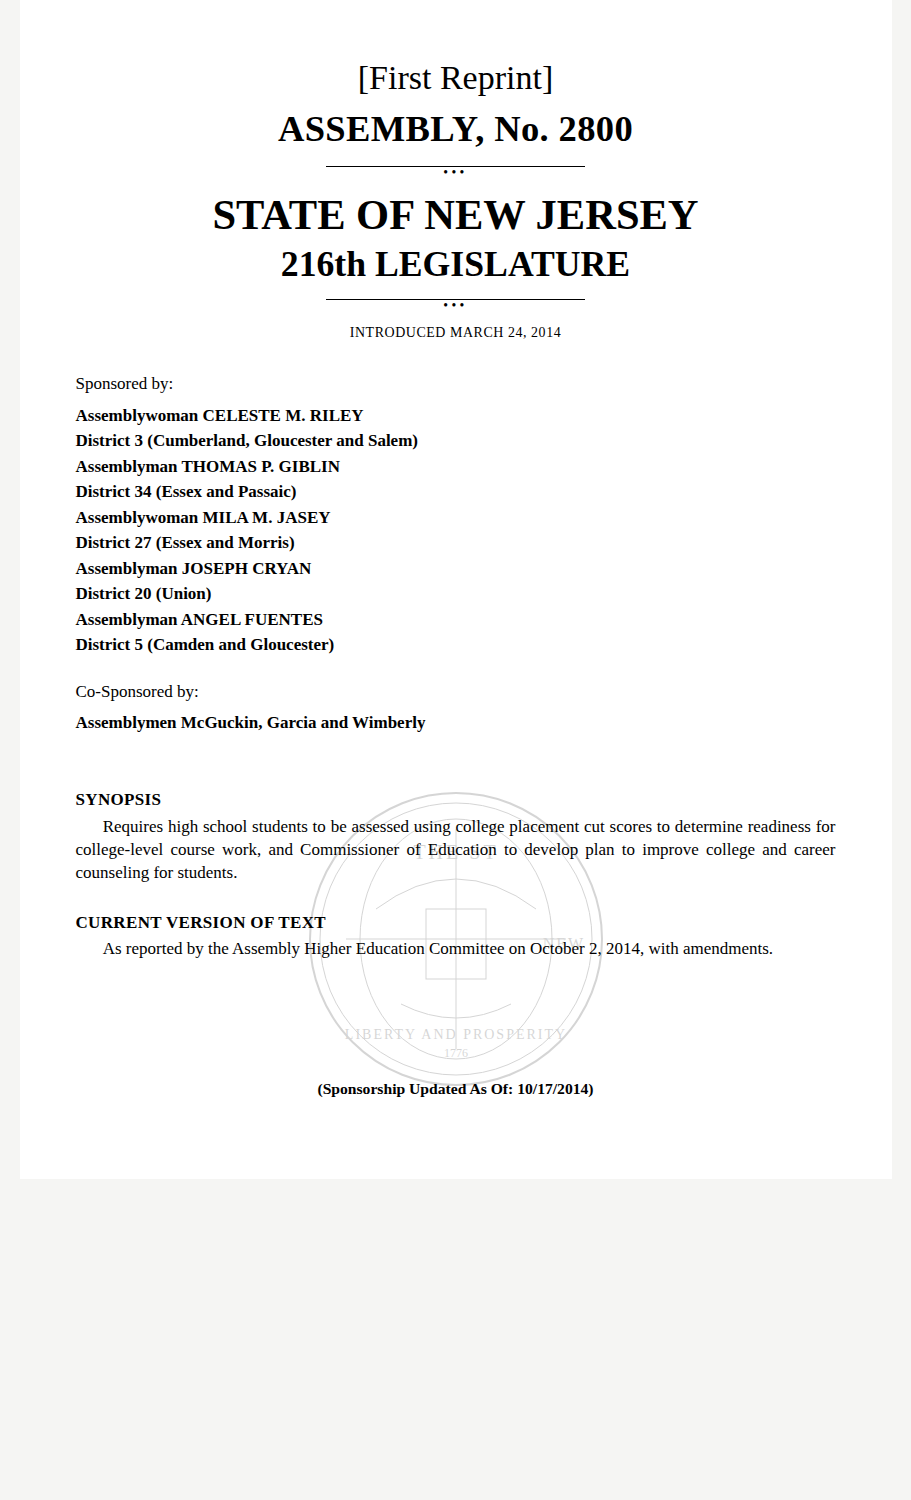[First Reprint]
ASSEMBLY, No. 2800
•••
STATE OF NEW JERSEY
216th LEGISLATURE
•••
INTRODUCED MARCH 24, 2014
Sponsored by:
Assemblywoman CELESTE M. RILEY
District 3 (Cumberland, Gloucester and Salem)
Assemblyman THOMAS P. GIBLIN
District 34 (Essex and Passaic)
Assemblywoman MILA M. JASEY
District 27 (Essex and Morris)
Assemblyman JOSEPH CRYAN
District 20 (Union)
Assemblyman ANGEL FUENTES
District 5 (Camden and Gloucester)
Co-Sponsored by:
Assemblymen McGuckin, Garcia and Wimberly
THE ST LIBERTY AND PROSPERITY 1776 NEW
SYNOPSIS
Requires high school students to be assessed using college placement cut scores to determine readiness for college-level course work, and Commissioner of Education to develop plan to improve college and career counseling for students.
CURRENT VERSION OF TEXT
As reported by the Assembly Higher Education Committee on October 2, 2014, with amendments.
(Sponsorship Updated As Of: 10/17/2014)